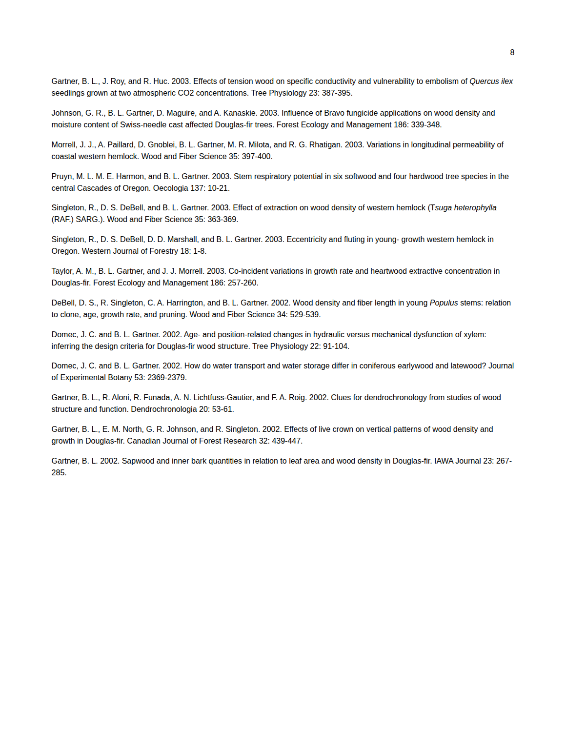8
Gartner, B. L., J. Roy, and R. Huc. 2003. Effects of tension wood on specific conductivity and vulnerability to embolism of Quercus ilex seedlings grown at two atmospheric CO2 concentrations. Tree Physiology 23: 387-395.
Johnson, G. R., B. L. Gartner, D. Maguire, and A. Kanaskie. 2003. Influence of Bravo fungicide applications on wood density and moisture content of Swiss-needle cast affected Douglas-fir trees. Forest Ecology and Management 186: 339-348.
Morrell, J. J., A. Paillard, D. Gnoblei, B. L. Gartner, M. R. Milota, and R. G. Rhatigan. 2003. Variations in longitudinal permeability of coastal western hemlock. Wood and Fiber Science 35: 397-400.
Pruyn, M. L. M. E. Harmon, and B. L. Gartner. 2003. Stem respiratory potential in six softwood and four hardwood tree species in the central Cascades of Oregon. Oecologia 137: 10-21.
Singleton, R., D. S. DeBell, and B. L. Gartner. 2003. Effect of extraction on wood density of western hemlock (Tsuga heterophylla (RAF.) SARG.). Wood and Fiber Science 35: 363-369.
Singleton, R., D. S. DeBell, D. D. Marshall, and B. L. Gartner. 2003. Eccentricity and fluting in young- growth western hemlock in Oregon. Western Journal of Forestry 18: 1-8.
Taylor, A. M., B. L. Gartner, and J. J. Morrell. 2003. Co-incident variations in growth rate and heartwood extractive concentration in Douglas-fir. Forest Ecology and Management 186: 257-260.
DeBell, D. S., R. Singleton, C. A. Harrington, and B. L. Gartner. 2002. Wood density and fiber length in young Populus stems: relation to clone, age, growth rate, and pruning. Wood and Fiber Science 34: 529-539.
Domec, J. C. and B. L. Gartner. 2002. Age- and position-related changes in hydraulic versus mechanical dysfunction of xylem: inferring the design criteria for Douglas-fir wood structure. Tree Physiology 22: 91-104.
Domec, J. C. and B. L. Gartner. 2002. How do water transport and water storage differ in coniferous earlywood and latewood? Journal of Experimental Botany 53: 2369-2379.
Gartner, B. L., R. Aloni, R. Funada, A. N. Lichtfuss-Gautier, and F. A. Roig. 2002. Clues for dendrochronology from studies of wood structure and function. Dendrochronologia 20: 53-61.
Gartner, B. L., E. M. North, G. R. Johnson, and R. Singleton. 2002. Effects of live crown on vertical patterns of wood density and growth in Douglas-fir. Canadian Journal of Forest Research 32: 439-447.
Gartner, B. L. 2002. Sapwood and inner bark quantities in relation to leaf area and wood density in Douglas-fir. IAWA Journal 23: 267-285.